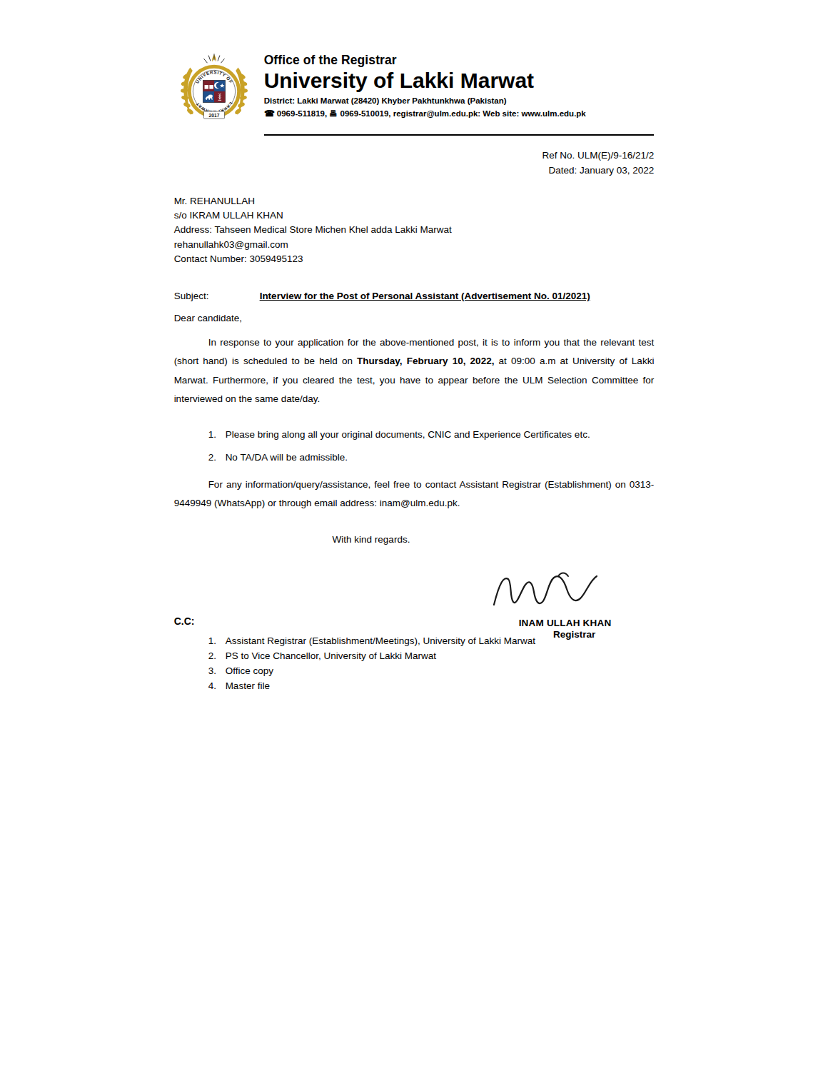UNIVERSITY OF LAKKI MARWAT 2017
Office of the Registrar
University of Lakki Marwat
District: Lakki Marwat (28420) Khyber Pakhtunkhwa (Pakistan)
☎ 0969-511819, 🖶 0969-510019, registrar@ulm.edu.pk: Web site: www.ulm.edu.pk
Ref No. ULM(E)/9-16/21/2
Dated: January 03, 2022
Mr. REHANULLAH
s/o IKRAM ULLAH KHAN
Address: Tahseen Medical Store Michen Khel adda Lakki Marwat
rehanullahk03@gmail.com
Contact Number: 3059495123
Subject: Interview for the Post of Personal Assistant (Advertisement No. 01/2021)
Dear candidate,
In response to your application for the above-mentioned post, it is to inform you that the relevant test (short hand) is scheduled to be held on Thursday, February 10, 2022, at 09:00 a.m at University of Lakki Marwat. Furthermore, if you cleared the test, you have to appear before the ULM Selection Committee for interviewed on the same date/day.
1. Please bring along all your original documents, CNIC and Experience Certificates etc.
2. No TA/DA will be admissible.
For any information/query/assistance, feel free to contact Assistant Registrar (Establishment) on 0313-9449949 (WhatsApp) or through email address: inam@ulm.edu.pk.
With kind regards.
INAM ULLAH KHAN
Registrar
C.C:
1. Assistant Registrar (Establishment/Meetings), University of Lakki Marwat
2. PS to Vice Chancellor, University of Lakki Marwat
3. Office copy
4. Master file